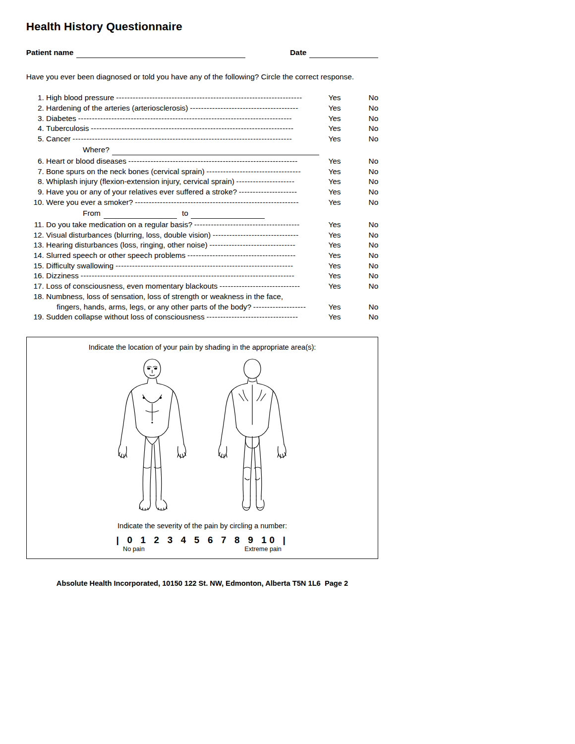Health History Questionnaire
Patient name Date
Have you ever been diagnosed or told you have any of the following? Circle the correct response.
High blood pressure ------------------------------------------------------------------- Yes No
Hardening of the arteries (arteriosclerosis) --------------------------------------- Yes No
Diabetes ----------------------------------------------------------------------------- Yes No
Tuberculosis ------------------------------------------------------------------------- Yes No
Cancer ------------------------------------------------------------------------------- Yes No
Where?
Heart or blood diseases ------------------------------------------------------------- Yes No
Bone spurs on the neck bones (cervical sprain) ---------------------------------- Yes No
Whiplash injury (flexion-extension injury, cervical sprain) --------------------- Yes No
Have you or any of your relatives ever suffered a stroke? --------------------- Yes No
Were you ever a smoker? ----------------------------------------------------------- Yes No
From to
Do you take medication on a regular basis? -------------------------------------- Yes No
Visual disturbances (blurring, loss, double vision) ------------------------------- Yes No
Hearing disturbances (loss, ringing, other noise) ------------------------------- Yes No
Slurred speech or other speech problems --------------------------------------- Yes No
Difficulty swallowing ---------------------------------------------------------------- Yes No
Dizziness ----------------------------------------------------------------------------- Yes No
Loss of consciousness, even momentary blackouts ----------------------------- Yes No
Numbness, loss of sensation, loss of strength or weakness in the face,
fingers, hands, arms, legs, or any other parts of the body? ------------------- Yes No
Sudden collapse without loss of consciousness --------------------------------- Yes No
Indicate the location of your pain by shading in the appropriate area(s):
Indicate the severity of the pain by circling a number:
| 0 1 2 3 4 5 6 7 8 9 10 |
No pain Extreme pain
Absolute Health Incorporated, 10150 122 St. NW, Edmonton, Alberta T5N 1L6 Page 2